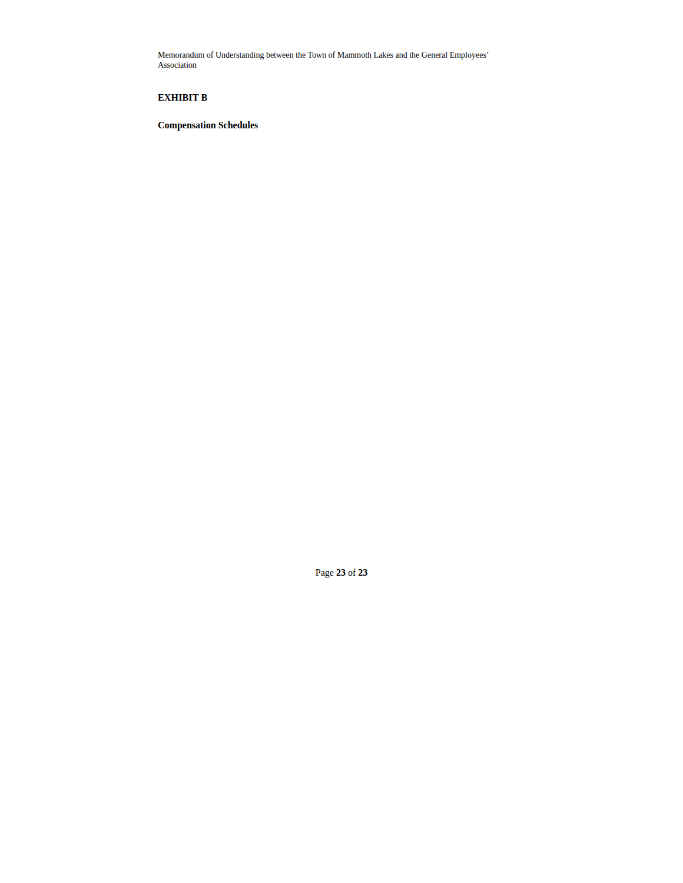Memorandum of Understanding between the Town of Mammoth Lakes and the General Employees’ Association
EXHIBIT B
Compensation Schedules
Page 23 of 23